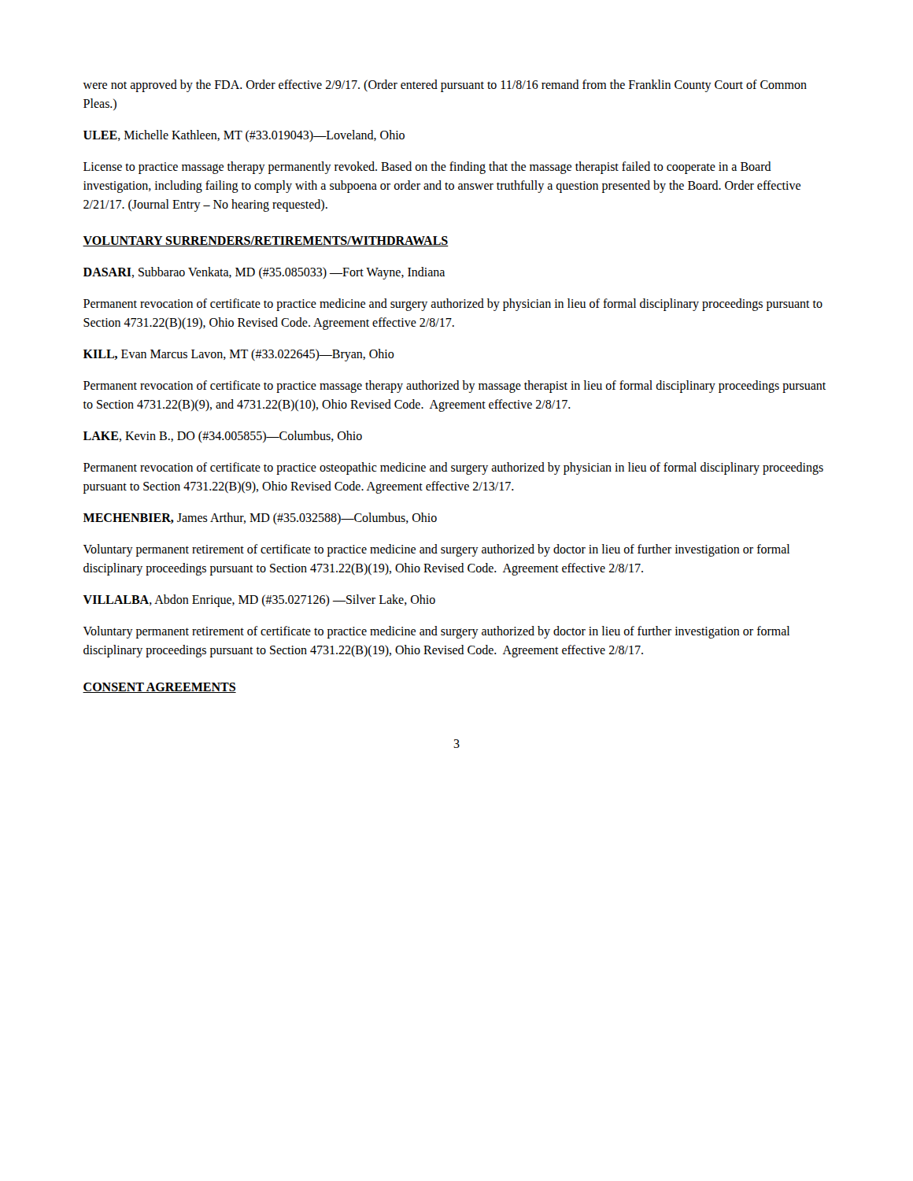were not approved by the FDA. Order effective 2/9/17. (Order entered pursuant to 11/8/16 remand from the Franklin County Court of Common Pleas.)
ULEE, Michelle Kathleen, MT (#33.019043)—Loveland, Ohio
License to practice massage therapy permanently revoked. Based on the finding that the massage therapist failed to cooperate in a Board investigation, including failing to comply with a subpoena or order and to answer truthfully a question presented by the Board. Order effective 2/21/17. (Journal Entry – No hearing requested).
VOLUNTARY SURRENDERS/RETIREMENTS/WITHDRAWALS
DASARI, Subbarao Venkata, MD (#35.085033) —Fort Wayne, Indiana
Permanent revocation of certificate to practice medicine and surgery authorized by physician in lieu of formal disciplinary proceedings pursuant to Section 4731.22(B)(19), Ohio Revised Code. Agreement effective 2/8/17.
KILL, Evan Marcus Lavon, MT (#33.022645)—Bryan, Ohio
Permanent revocation of certificate to practice massage therapy authorized by massage therapist in lieu of formal disciplinary proceedings pursuant to Section 4731.22(B)(9), and 4731.22(B)(10), Ohio Revised Code. Agreement effective 2/8/17.
LAKE, Kevin B., DO (#34.005855)—Columbus, Ohio
Permanent revocation of certificate to practice osteopathic medicine and surgery authorized by physician in lieu of formal disciplinary proceedings pursuant to Section 4731.22(B)(9), Ohio Revised Code. Agreement effective 2/13/17.
MECHENBIER, James Arthur, MD (#35.032588)—Columbus, Ohio
Voluntary permanent retirement of certificate to practice medicine and surgery authorized by doctor in lieu of further investigation or formal disciplinary proceedings pursuant to Section 4731.22(B)(19), Ohio Revised Code. Agreement effective 2/8/17.
VILLALBA, Abdon Enrique, MD (#35.027126) —Silver Lake, Ohio
Voluntary permanent retirement of certificate to practice medicine and surgery authorized by doctor in lieu of further investigation or formal disciplinary proceedings pursuant to Section 4731.22(B)(19), Ohio Revised Code. Agreement effective 2/8/17.
CONSENT AGREEMENTS
3